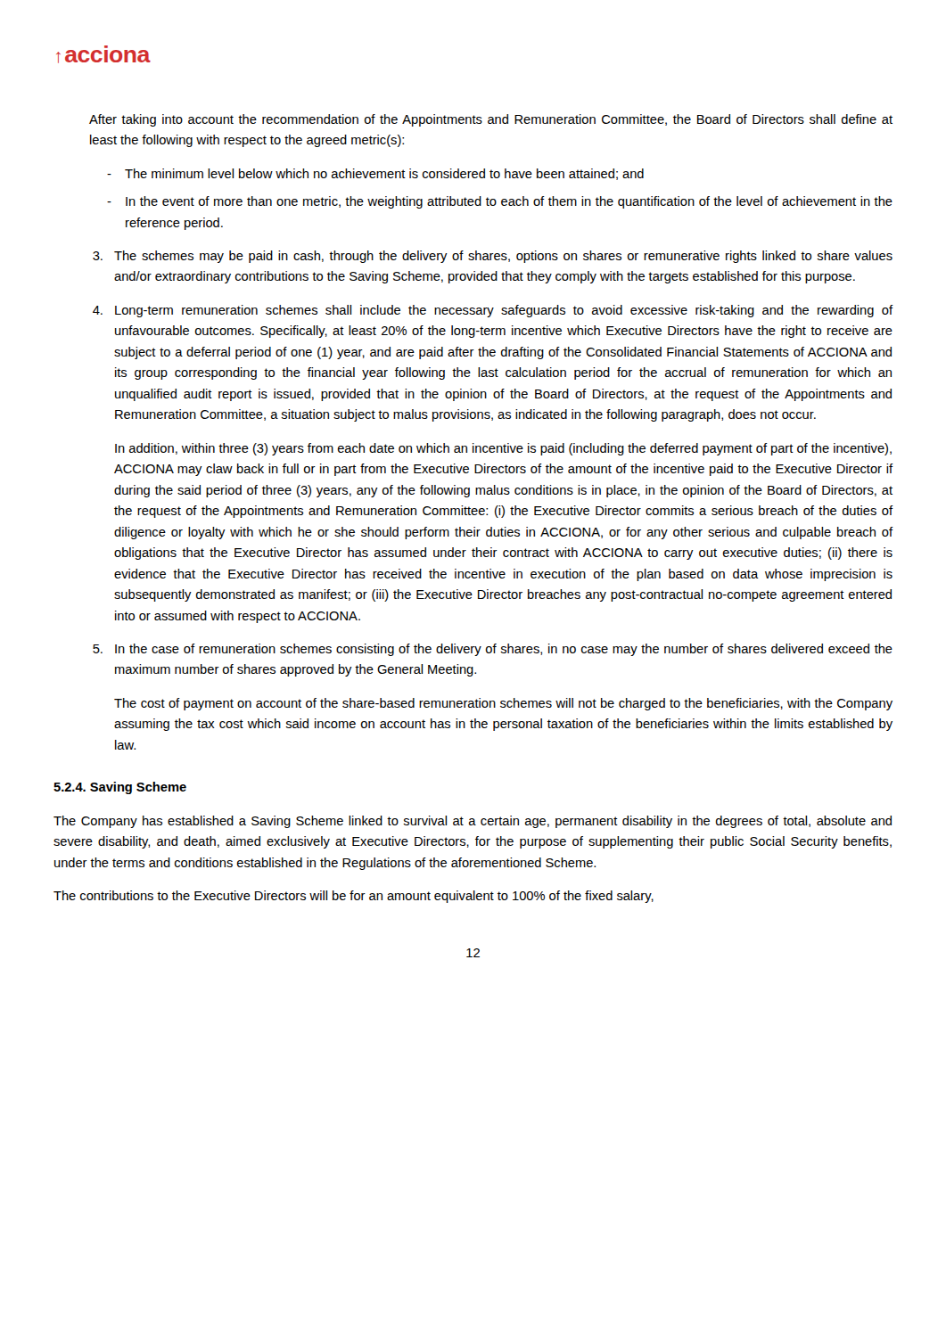acciona
After taking into account the recommendation of the Appointments and Remuneration Committee, the Board of Directors shall define at least the following with respect to the agreed metric(s):
The minimum level below which no achievement is considered to have been attained; and
In the event of more than one metric, the weighting attributed to each of them in the quantification of the level of achievement in the reference period.
The schemes may be paid in cash, through the delivery of shares, options on shares or remunerative rights linked to share values and/or extraordinary contributions to the Saving Scheme, provided that they comply with the targets established for this purpose.
Long-term remuneration schemes shall include the necessary safeguards to avoid excessive risk-taking and the rewarding of unfavourable outcomes. Specifically, at least 20% of the long-term incentive which Executive Directors have the right to receive are subject to a deferral period of one (1) year, and are paid after the drafting of the Consolidated Financial Statements of ACCIONA and its group corresponding to the financial year following the last calculation period for the accrual of remuneration for which an unqualified audit report is issued, provided that in the opinion of the Board of Directors, at the request of the Appointments and Remuneration Committee, a situation subject to malus provisions, as indicated in the following paragraph, does not occur.
In addition, within three (3) years from each date on which an incentive is paid (including the deferred payment of part of the incentive), ACCIONA may claw back in full or in part from the Executive Directors of the amount of the incentive paid to the Executive Director if during the said period of three (3) years, any of the following malus conditions is in place, in the opinion of the Board of Directors, at the request of the Appointments and Remuneration Committee: (i) the Executive Director commits a serious breach of the duties of diligence or loyalty with which he or she should perform their duties in ACCIONA, or for any other serious and culpable breach of obligations that the Executive Director has assumed under their contract with ACCIONA to carry out executive duties; (ii) there is evidence that the Executive Director has received the incentive in execution of the plan based on data whose imprecision is subsequently demonstrated as manifest; or (iii) the Executive Director breaches any post-contractual no-compete agreement entered into or assumed with respect to ACCIONA.
In the case of remuneration schemes consisting of the delivery of shares, in no case may the number of shares delivered exceed the maximum number of shares approved by the General Meeting.
The cost of payment on account of the share-based remuneration schemes will not be charged to the beneficiaries, with the Company assuming the tax cost which said income on account has in the personal taxation of the beneficiaries within the limits established by law.
5.2.4. Saving Scheme
The Company has established a Saving Scheme linked to survival at a certain age, permanent disability in the degrees of total, absolute and severe disability, and death, aimed exclusively at Executive Directors, for the purpose of supplementing their public Social Security benefits, under the terms and conditions established in the Regulations of the aforementioned Scheme.
The contributions to the Executive Directors will be for an amount equivalent to 100% of the fixed salary,
12